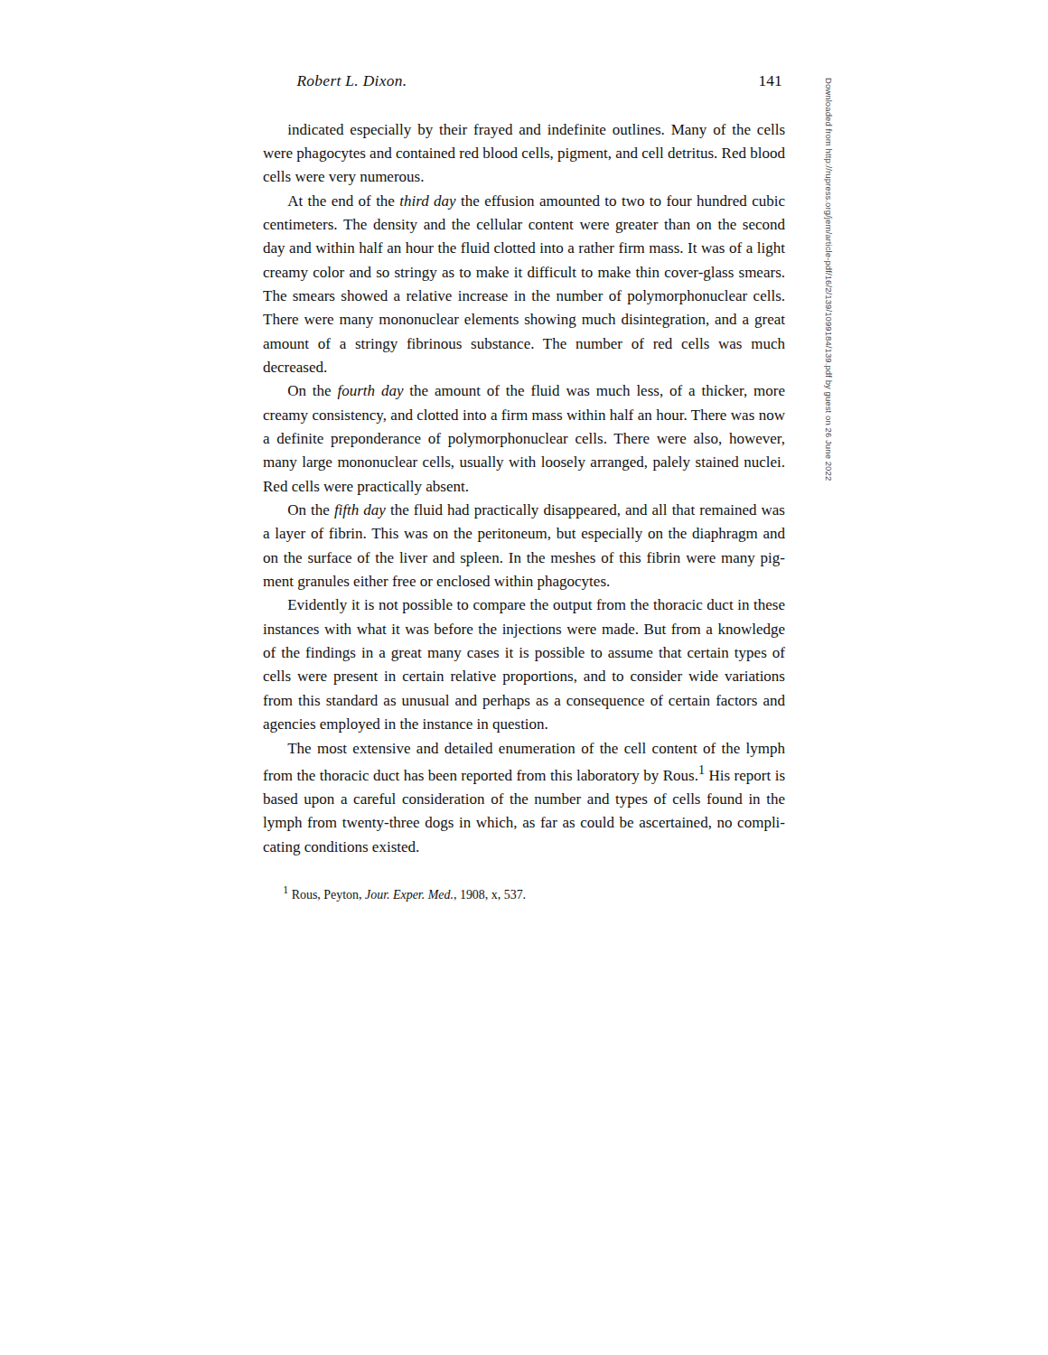Robert L. Dixon. 141
indicated especially by their frayed and indefinite outlines. Many of the cells were phagocytes and contained red blood cells, pigment, and cell detritus. Red blood cells were very numerous.
At the end of the third day the effusion amounted to two to four hundred cubic centimeters. The density and the cellular content were greater than on the second day and within half an hour the fluid clotted into a rather firm mass. It was of a light creamy color and so stringy as to make it difficult to make thin cover-glass smears. The smears showed a relative increase in the number of polymorphonuclear cells. There were many mononuclear elements showing much disintegration, and a great amount of a stringy fibrinous substance. The number of red cells was much decreased.
On the fourth day the amount of the fluid was much less, of a thicker, more creamy consistency, and clotted into a firm mass within half an hour. There was now a definite preponderance of polymorphonuclear cells. There were also, however, many large mononuclear cells, usually with loosely arranged, palely stained nuclei. Red cells were practically absent.
On the fifth day the fluid had practically disappeared, and all that remained was a layer of fibrin. This was on the peritoneum, but especially on the diaphragm and on the surface of the liver and spleen. In the meshes of this fibrin were many pigment granules either free or enclosed within phagocytes.
Evidently it is not possible to compare the output from the thoracic duct in these instances with what it was before the injections were made. But from a knowledge of the findings in a great many cases it is possible to assume that certain types of cells were present in certain relative proportions, and to consider wide variations from this standard as unusual and perhaps as a consequence of certain factors and agencies employed in the instance in question.
The most extensive and detailed enumeration of the cell content of the lymph from the thoracic duct has been reported from this laboratory by Rous.1 His report is based upon a careful consideration of the number and types of cells found in the lymph from twenty-three dogs in which, as far as could be ascertained, no complicating conditions existed.
1 Rous, Peyton, Jour. Exper. Med., 1908, x, 537.
Downloaded from http://rupress.org/jem/article-pdf/16/2/139/1099184/139.pdf by guest on 26 June 2022